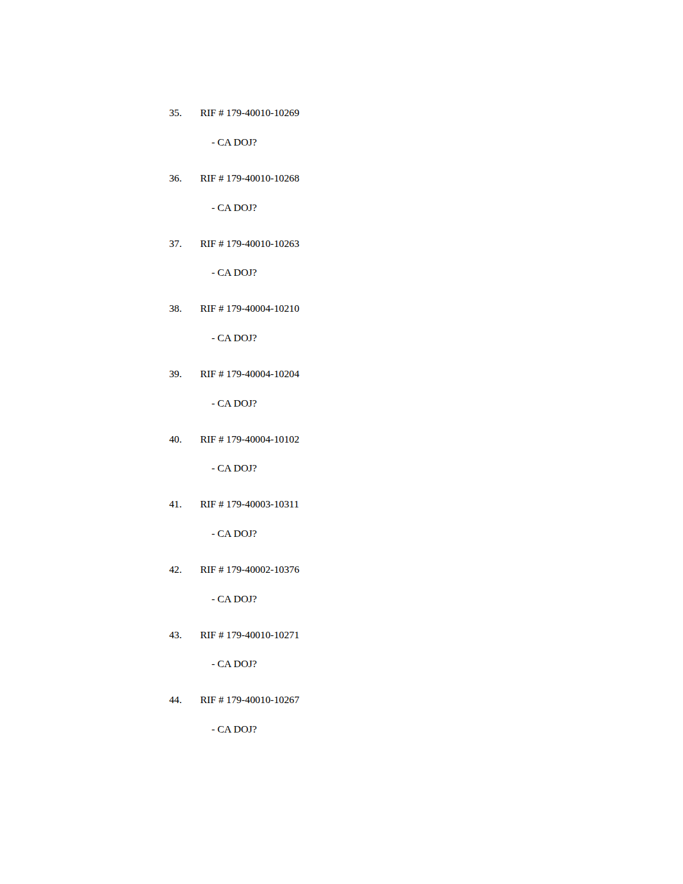35.
RIF # 179-40010-10269
- CA DOJ?
36.
RIF # 179-40010-10268
- CA DOJ?
37.
RIF # 179-40010-10263
- CA DOJ?
38.
RIF # 179-40004-10210
- CA DOJ?
39.
RIF # 179-40004-10204
- CA DOJ?
40.
RIF # 179-40004-10102
- CA DOJ?
41.
RIF # 179-40003-10311
- CA DOJ?
42.
RIF # 179-40002-10376
- CA DOJ?
43.
RIF # 179-40010-10271
- CA DOJ?
44.
RIF # 179-40010-10267
- CA DOJ?